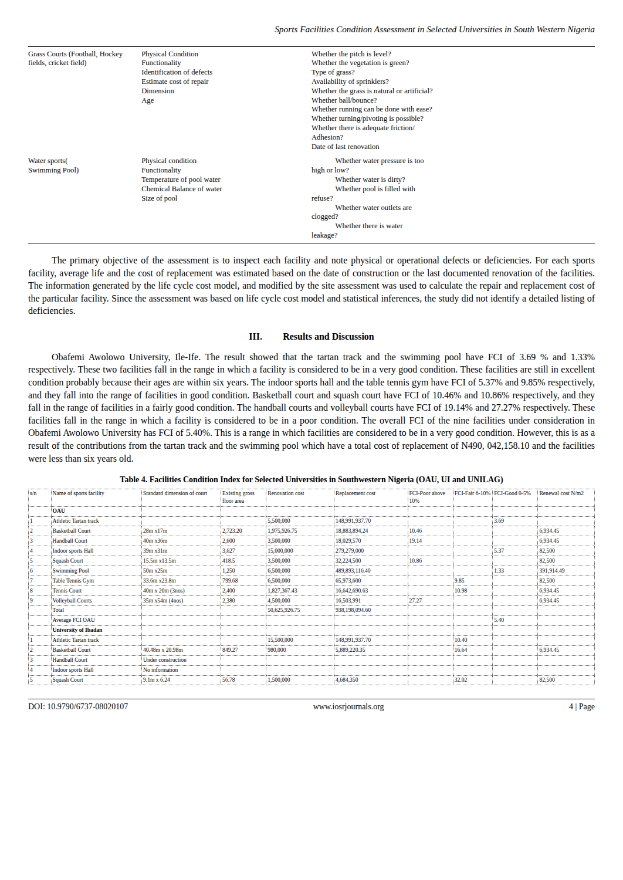Sports Facilities Condition Assessment in Selected Universities in South Western Nigeria
| Grass Courts (Football, Hockey fields, cricket field) | Physical Condition Functionality Identification of defects Estimate cost of repair Dimension Age | Whether the pitch is level? Whether the vegetation is green? Type of grass? Availability of sprinklers? Whether the grass is natural or artificial? Whether ball/bounce? Whether running can be done with ease? Whether turning/pivoting is possible? Whether there is adequate friction/ Adhesion? Date of last renovation |
| Water sports( Swimming Pool) | Physical condition Functionality Temperature of pool water Chemical Balance of water Size of pool | Whether water pressure is too high or low? Whether water is dirty? Whether pool is filled with refuse? Whether water outlets are clogged? Whether there is water leakage? |
The primary objective of the assessment is to inspect each facility and note physical or operational defects or deficiencies. For each sports facility, average life and the cost of replacement was estimated based on the date of construction or the last documented renovation of the facilities. The information generated by the life cycle cost model, and modified by the site assessment was used to calculate the repair and replacement cost of the particular facility. Since the assessment was based on life cycle cost model and statistical inferences, the study did not identify a detailed listing of deficiencies.
III. Results and Discussion
Obafemi Awolowo University, Ile-Ife. The result showed that the tartan track and the swimming pool have FCI of 3.69 % and 1.33% respectively. These two facilities fall in the range in which a facility is considered to be in a very good condition. These facilities are still in excellent condition probably because their ages are within six years. The indoor sports hall and the table tennis gym have FCI of 5.37% and 9.85% respectively, and they fall into the range of facilities in good condition. Basketball court and squash court have FCI of 10.46% and 10.86% respectively, and they fall in the range of facilities in a fairly good condition. The handball courts and volleyball courts have FCI of 19.14% and 27.27% respectively. These facilities fall in the range in which a facility is considered to be in a poor condition. The overall FCI of the nine facilities under consideration in Obafemi Awolowo University has FCI of 5.40%. This is a range in which facilities are considered to be in a very good condition. However, this is as a result of the contributions from the tartan track and the swimming pool which have a total cost of replacement of N490, 042,158.10 and the facilities were less than six years old.
Table 4. Facilities Condition Index for Selected Universities in Southwestern Nigeria (OAU, UI and UNILAG)
| s/n | Name of sports facility | Standard dimension of court | Existing gross floor area | Renovation cost | Replacement cost | FCI-Poor above 10% | FCI-Fair 6-10% | FCI-Good 0-5% | Renewal cost N/m2 |
| --- | --- | --- | --- | --- | --- | --- | --- | --- | --- |
| | OAU | | | | | | | | |
| 1 | Athletic Tartan track | | | 5,500,000 | 148,991,937.70 | | | 3.69 | |
| 2 | Basketball Court | 28m x17m | 2,723.20 | 1,975,926.75 | 18,883,894.24 | 10.46 | | | 6,934.45 |
| 3 | Handball Court | 40m x36m | 2,600 | 3,500,000 | 18,029,570 | 19.14 | | | 6,934.45 |
| 4 | Indoor sports Hall | 39m x31m | 3,627 | 15,000,000 | 279,279,000 | | | 5.37 | 82,500 |
| 5 | Squash Court | 15.5m x13.5m | 418.5 | 3,500,000 | 32,224,500 | 10.86 | | | 82,500 |
| 6 | Swimming Pool | 50m x25m | 1,250 | 6,500,000 | 489,893,116.40 | | | 1.33 | 391,914.49 |
| 7 | Table Tennis Gym | 33.6m x23.8m | 799.68 | 6,500,000 | 65,973,600 | | 9.85 | | 82,500 |
| 8 | Tennis Court | 40m x 20m (3nos) | 2,400 | 1,827,367.43 | 16,642,690.63 | | 10.98 | | 6,934.45 |
| 9 | Volleyball Courts | 35m x54m (4nos) | 2,380 | 4,500,000 | 16,503,991 | 27.27 | | | 6,934.45 |
| | Total | | | 50,625,926.75 | 938,198,094.60 | | | | |
| | Average FCI OAU | | | | | | | 5.40 | |
| | University of Ibadan | | | | | | | | |
| 1 | Athletic Tartan track | | | 15,500,000 | 148,991,937.70 | | 10.40 | | |
| 2 | Basketball Court | 40.48m x 20.98m | 849.27 | 980,000 | 5,889,220.35 | | 16.64 | | 6,934.45 |
| 3 | Handball Court | Under construction | | | | | | | |
| 4 | Indoor sports Hall | No information | | | | | | | |
| 5 | Squash Court | 9.1m x 6.24 | 56.78 | 1,500,000 | 4,684,350 | | 32.02 | | 82,500 |
DOI: 10.9790/6737-08020107
www.iosrjournals.org
4 | Page